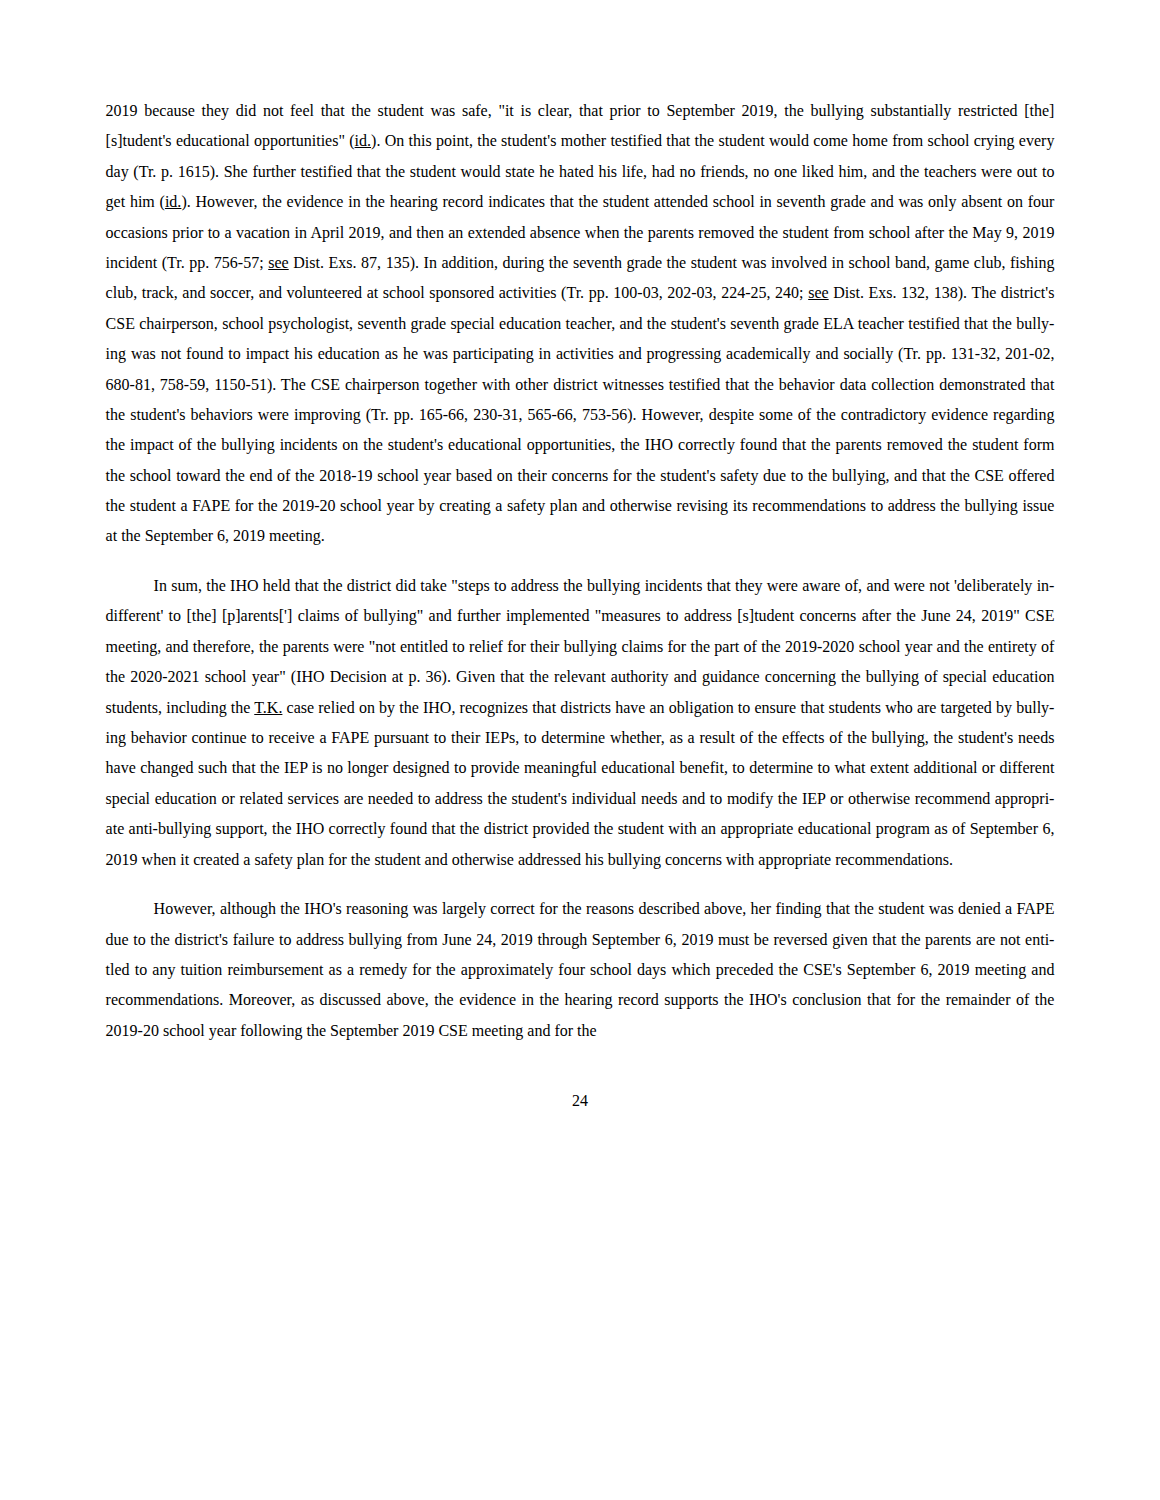2019 because they did not feel that the student was safe, "it is clear, that prior to September 2019, the bullying substantially restricted [the] [s]tudent's educational opportunities" (id.). On this point, the student's mother testified that the student would come home from school crying every day (Tr. p. 1615). She further testified that the student would state he hated his life, had no friends, no one liked him, and the teachers were out to get him (id.). However, the evidence in the hearing record indicates that the student attended school in seventh grade and was only absent on four occasions prior to a vacation in April 2019, and then an extended absence when the parents removed the student from school after the May 9, 2019 incident (Tr. pp. 756-57; see Dist. Exs. 87, 135). In addition, during the seventh grade the student was involved in school band, game club, fishing club, track, and soccer, and volunteered at school sponsored activities (Tr. pp. 100-03, 202-03, 224-25, 240; see Dist. Exs. 132, 138). The district's CSE chairperson, school psychologist, seventh grade special education teacher, and the student's seventh grade ELA teacher testified that the bullying was not found to impact his education as he was participating in activities and progressing academically and socially (Tr. pp. 131-32, 201-02, 680-81, 758-59, 1150-51). The CSE chairperson together with other district witnesses testified that the behavior data collection demonstrated that the student's behaviors were improving (Tr. pp. 165-66, 230-31, 565-66, 753-56). However, despite some of the contradictory evidence regarding the impact of the bullying incidents on the student's educational opportunities, the IHO correctly found that the parents removed the student form the school toward the end of the 2018-19 school year based on their concerns for the student's safety due to the bullying, and that the CSE offered the student a FAPE for the 2019-20 school year by creating a safety plan and otherwise revising its recommendations to address the bullying issue at the September 6, 2019 meeting.
In sum, the IHO held that the district did take "steps to address the bullying incidents that they were aware of, and were not 'deliberately indifferent' to [the] [p]arents['] claims of bullying" and further implemented "measures to address [s]tudent concerns after the June 24, 2019" CSE meeting, and therefore, the parents were "not entitled to relief for their bullying claims for the part of the 2019-2020 school year and the entirety of the 2020-2021 school year" (IHO Decision at p. 36). Given that the relevant authority and guidance concerning the bullying of special education students, including the T.K. case relied on by the IHO, recognizes that districts have an obligation to ensure that students who are targeted by bullying behavior continue to receive a FAPE pursuant to their IEPs, to determine whether, as a result of the effects of the bullying, the student's needs have changed such that the IEP is no longer designed to provide meaningful educational benefit, to determine to what extent additional or different special education or related services are needed to address the student's individual needs and to modify the IEP or otherwise recommend appropriate anti-bullying support, the IHO correctly found that the district provided the student with an appropriate educational program as of September 6, 2019 when it created a safety plan for the student and otherwise addressed his bullying concerns with appropriate recommendations.
However, although the IHO's reasoning was largely correct for the reasons described above, her finding that the student was denied a FAPE due to the district's failure to address bullying from June 24, 2019 through September 6, 2019 must be reversed given that the parents are not entitled to any tuition reimbursement as a remedy for the approximately four school days which preceded the CSE's September 6, 2019 meeting and recommendations. Moreover, as discussed above, the evidence in the hearing record supports the IHO's conclusion that for the remainder of the 2019-20 school year following the September 2019 CSE meeting and for the
24